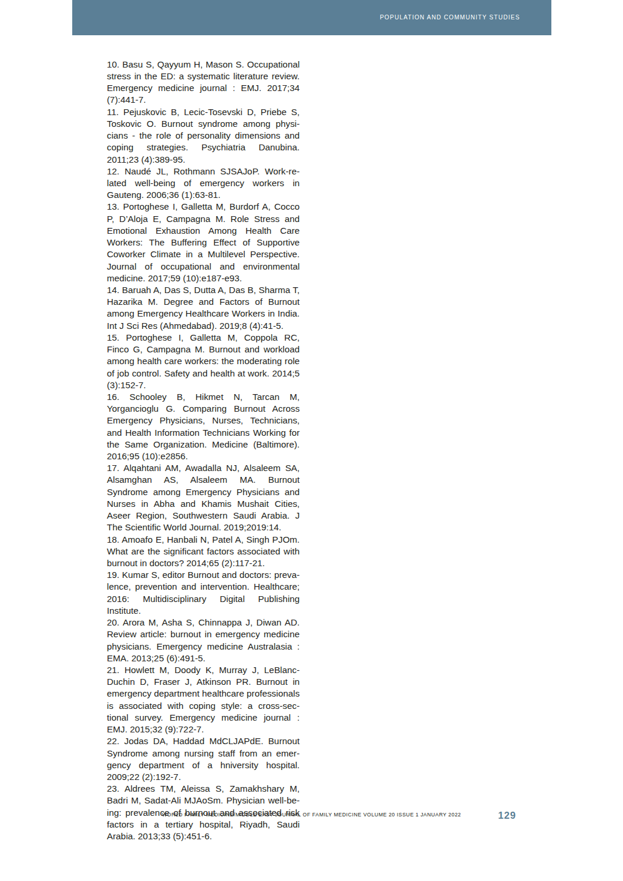Population and Community Studies
10. Basu S, Qayyum H, Mason S. Occupational stress in the ED: a systematic literature review. Emergency medicine journal : EMJ. 2017;34 (7):441-7.
11. Pejuskovic B, Lecic-Tosevski D, Priebe S, Toskovic O. Burnout syndrome among physicians - the role of personality dimensions and coping strategies. Psychiatria Danubina. 2011;23 (4):389-95.
12. Naudé JL, Rothmann SJSAJoP. Work-related well-being of emergency workers in Gauteng. 2006;36 (1):63-81.
13. Portoghese I, Galletta M, Burdorf A, Cocco P, D’Aloja E, Campagna M. Role Stress and Emotional Exhaustion Among Health Care Workers: The Buffering Effect of Supportive Coworker Climate in a Multilevel Perspective. Journal of occupational and environmental medicine. 2017;59 (10):e187-e93.
14. Baruah A, Das S, Dutta A, Das B, Sharma T, Hazarika M. Degree and Factors of Burnout among Emergency Healthcare Workers in India. Int J Sci Res (Ahmedabad). 2019;8 (4):41-5.
15. Portoghese I, Galletta M, Coppola RC, Finco G, Campagna M. Burnout and workload among health care workers: the moderating role of job control. Safety and health at work. 2014;5 (3):152-7.
16. Schooley B, Hikmet N, Tarcan M, Yorgancioglu G. Comparing Burnout Across Emergency Physicians, Nurses, Technicians, and Health Information Technicians Working for the Same Organization. Medicine (Baltimore). 2016;95 (10):e2856.
17. Alqahtani AM, Awadalla NJ, Alsaleem SA, Alsamghan AS, Alsaleem MA. Burnout Syndrome among Emergency Physicians and Nurses in Abha and Khamis Mushait Cities, Aseer Region, Southwestern Saudi Arabia. J The Scientific World Journal. 2019;2019:14.
18. Amoafo E, Hanbali N, Patel A, Singh PJOm. What are the significant factors associated with burnout in doctors? 2014;65 (2):117-21.
19. Kumar S, editor Burnout and doctors: prevalence, prevention and intervention. Healthcare; 2016: Multidisciplinary Digital Publishing Institute.
20. Arora M, Asha S, Chinnappa J, Diwan AD. Review article: burnout in emergency medicine physicians. Emergency medicine Australasia : EMA. 2013;25 (6):491-5.
21. Howlett M, Doody K, Murray J, LeBlanc-Duchin D, Fraser J, Atkinson PR. Burnout in emergency department healthcare professionals is associated with coping style: a cross-sectional survey. Emergency medicine journal : EMJ. 2015;32 (9):722-7.
22. Jodas DA, Haddad MdCLJAPdE. Burnout Syndrome among nursing staff from an emergency department of a hniversity hospital. 2009;22 (2):192-7.
23. Aldrees TM, Aleissa S, Zamakhshary M, Badri M, Sadat-Ali MJAoSm. Physician well-being: prevalence of burnout and associated risk factors in a tertiary hospital, Riyadh, Saudi Arabia. 2013;33 (5):451-6.
World Family Medicine/Middle East Journal of Family Medicine Volume 20 Issue 1 January 2022
129